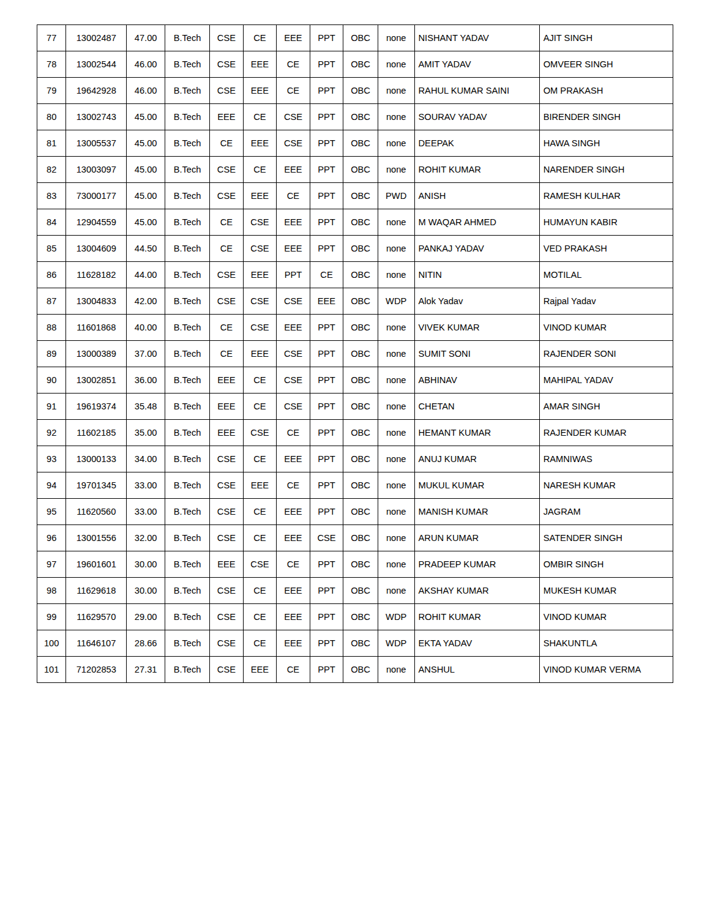| 77 | 13002487 | 47.00 | B.Tech | CSE | CE | EEE | PPT | OBC | none | NISHANT YADAV | AJIT SINGH |
| 78 | 13002544 | 46.00 | B.Tech | CSE | EEE | CE | PPT | OBC | none | AMIT YADAV | OMVEER SINGH |
| 79 | 19642928 | 46.00 | B.Tech | CSE | EEE | CE | PPT | OBC | none | RAHUL KUMAR SAINI | OM PRAKASH |
| 80 | 13002743 | 45.00 | B.Tech | EEE | CE | CSE | PPT | OBC | none | SOURAV YADAV | BIRENDER SINGH |
| 81 | 13005537 | 45.00 | B.Tech | CE | EEE | CSE | PPT | OBC | none | DEEPAK | HAWA SINGH |
| 82 | 13003097 | 45.00 | B.Tech | CSE | CE | EEE | PPT | OBC | none | ROHIT KUMAR | NARENDER SINGH |
| 83 | 73000177 | 45.00 | B.Tech | CSE | EEE | CE | PPT | OBC | PWD | ANISH | RAMESH KULHAR |
| 84 | 12904559 | 45.00 | B.Tech | CE | CSE | EEE | PPT | OBC | none | M WAQAR AHMED | HUMAYUN KABIR |
| 85 | 13004609 | 44.50 | B.Tech | CE | CSE | EEE | PPT | OBC | none | PANKAJ YADAV | VED PRAKASH |
| 86 | 11628182 | 44.00 | B.Tech | CSE | EEE | PPT | CE | OBC | none | NITIN | MOTILAL |
| 87 | 13004833 | 42.00 | B.Tech | CSE | CSE | CSE | EEE | OBC | WDP | Alok Yadav | Rajpal Yadav |
| 88 | 11601868 | 40.00 | B.Tech | CE | CSE | EEE | PPT | OBC | none | VIVEK KUMAR | VINOD KUMAR |
| 89 | 13000389 | 37.00 | B.Tech | CE | EEE | CSE | PPT | OBC | none | SUMIT SONI | RAJENDER SONI |
| 90 | 13002851 | 36.00 | B.Tech | EEE | CE | CSE | PPT | OBC | none | ABHINAV | MAHIPAL YADAV |
| 91 | 19619374 | 35.48 | B.Tech | EEE | CE | CSE | PPT | OBC | none | CHETAN | AMAR SINGH |
| 92 | 11602185 | 35.00 | B.Tech | EEE | CSE | CE | PPT | OBC | none | HEMANT KUMAR | RAJENDER KUMAR |
| 93 | 13000133 | 34.00 | B.Tech | CSE | CE | EEE | PPT | OBC | none | ANUJ KUMAR | RAMNIWAS |
| 94 | 19701345 | 33.00 | B.Tech | CSE | EEE | CE | PPT | OBC | none | MUKUL KUMAR | NARESH KUMAR |
| 95 | 11620560 | 33.00 | B.Tech | CSE | CE | EEE | PPT | OBC | none | MANISH KUMAR | JAGRAM |
| 96 | 13001556 | 32.00 | B.Tech | CSE | CE | EEE | CSE | OBC | none | ARUN KUMAR | SATENDER SINGH |
| 97 | 19601601 | 30.00 | B.Tech | EEE | CSE | CE | PPT | OBC | none | PRADEEP KUMAR | OMBIR SINGH |
| 98 | 11629618 | 30.00 | B.Tech | CSE | CE | EEE | PPT | OBC | none | AKSHAY KUMAR | MUKESH KUMAR |
| 99 | 11629570 | 29.00 | B.Tech | CSE | CE | EEE | PPT | OBC | WDP | ROHIT KUMAR | VINOD KUMAR |
| 100 | 11646107 | 28.66 | B.Tech | CSE | CE | EEE | PPT | OBC | WDP | EKTA YADAV | SHAKUNTLA |
| 101 | 71202853 | 27.31 | B.Tech | CSE | EEE | CE | PPT | OBC | none | ANSHUL | VINOD KUMAR VERMA |